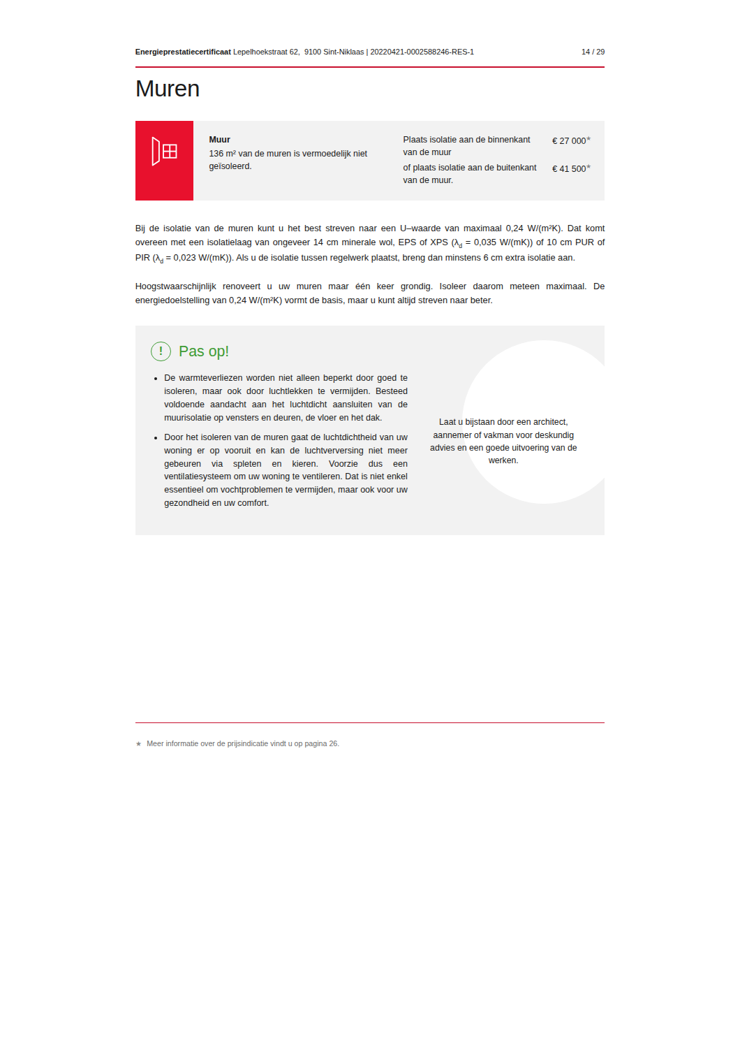Energieprestatiecertificaat Lepelhoekstraat 62, 9100 Sint-Niklaas | 20220421-0002588246-RES-1
14 / 29
Muren
Muur
136 m² van de muren is vermoedelijk niet geïsoleerd.
Plaats isolatie aan de binnenkant van de muur
€ 27 000★
of plaats isolatie aan de buitenkant van de muur.
€ 41 500★
Bij de isolatie van de muren kunt u het best streven naar een U–waarde van maximaal 0,24 W/(m²K). Dat komt overeen met een isolatielaag van ongeveer 14 cm minerale wol, EPS of XPS (λd = 0,035 W/(mK)) of 10 cm PUR of PIR (λd = 0,023 W/(mK)). Als u de isolatie tussen regelwerk plaatst, breng dan minstens 6 cm extra isolatie aan.
Hoogstwaarschijnlijk renoveert u uw muren maar één keer grondig. Isoleer daarom meteen maximaal. De energiedoelstelling van 0,24 W/(m²K) vormt de basis, maar u kunt altijd streven naar beter.
!
Pas op!
De warmteverliezen worden niet alleen beperkt door goed te isoleren, maar ook door luchtlekken te vermijden. Besteed voldoende aandacht aan het luchtdicht aansluiten van de muurisolatie op vensters en deuren, de vloer en het dak.
Door het isoleren van de muren gaat de luchtdichtheid van uw woning er op vooruit en kan de luchtverversing niet meer gebeuren via spleten en kieren. Voorzie dus een ventilatiesysteem om uw woning te ventileren. Dat is niet enkel essentieel om vochtproblemen te vermijden, maar ook voor uw gezondheid en uw comfort.
Laat u bijstaan door een architect, aannemer of vakman voor deskundig advies en een goede uitvoering van de werken.
★ Meer informatie over de prijsindicatie vindt u op pagina 26.